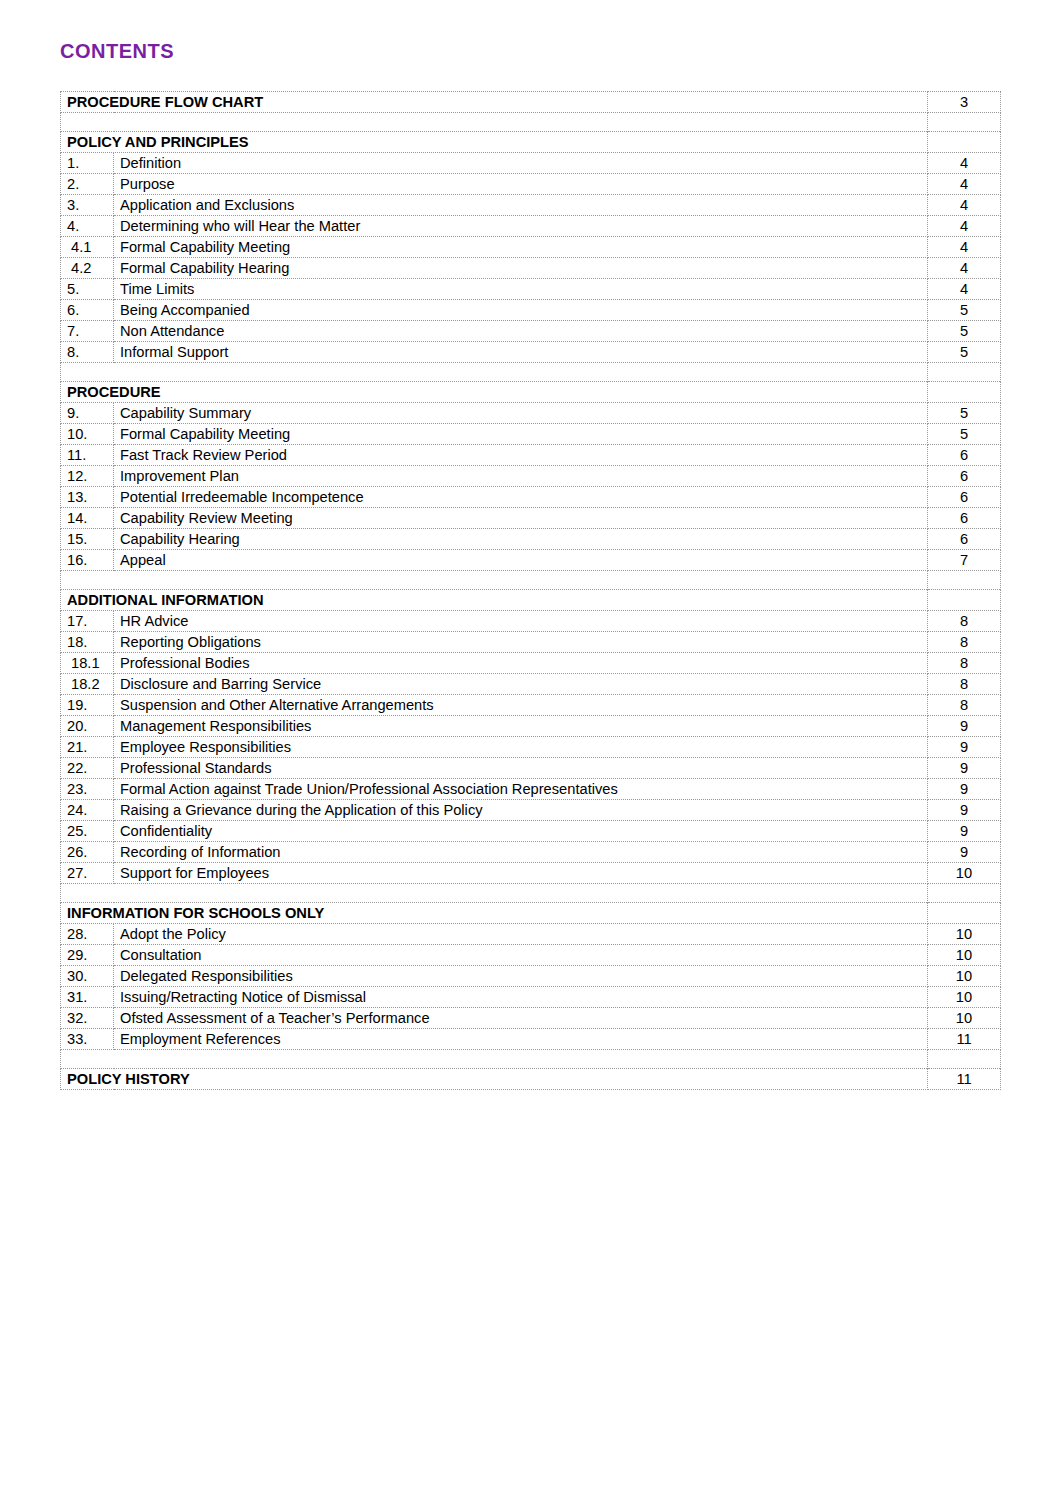CONTENTS
| PROCEDURE FLOW CHART | 3 |
| POLICY AND PRINCIPLES | |
| 1. | Definition | 4 |
| 2. | Purpose | 4 |
| 3. | Application and Exclusions | 4 |
| 4. | Determining who will Hear the Matter | 4 |
| 4.1 | Formal Capability Meeting | 4 |
| 4.2 | Formal Capability Hearing | 4 |
| 5. | Time Limits | 4 |
| 6. | Being Accompanied | 5 |
| 7. | Non Attendance | 5 |
| 8. | Informal Support | 5 |
| PROCEDURE | |
| 9. | Capability Summary | 5 |
| 10. | Formal Capability Meeting | 5 |
| 11. | Fast Track Review Period | 6 |
| 12. | Improvement Plan | 6 |
| 13. | Potential Irredeemable Incompetence | 6 |
| 14. | Capability Review Meeting | 6 |
| 15. | Capability Hearing | 6 |
| 16. | Appeal | 7 |
| ADDITIONAL INFORMATION | |
| 17. | HR Advice | 8 |
| 18. | Reporting Obligations | 8 |
| 18.1 | Professional Bodies | 8 |
| 18.2 | Disclosure and Barring Service | 8 |
| 19. | Suspension and Other Alternative Arrangements | 8 |
| 20. | Management Responsibilities | 9 |
| 21. | Employee Responsibilities | 9 |
| 22. | Professional Standards | 9 |
| 23. | Formal Action against Trade Union/Professional Association Representatives | 9 |
| 24. | Raising a Grievance during the Application of this Policy | 9 |
| 25. | Confidentiality | 9 |
| 26. | Recording of Information | 9 |
| 27. | Support for Employees | 10 |
| INFORMATION FOR SCHOOLS ONLY | |
| 28. | Adopt the Policy | 10 |
| 29. | Consultation | 10 |
| 30. | Delegated Responsibilities | 10 |
| 31. | Issuing/Retracting Notice of Dismissal | 10 |
| 32. | Ofsted Assessment of a Teacher’s Performance | 10 |
| 33. | Employment References | 11 |
| POLICY HISTORY | 11 |